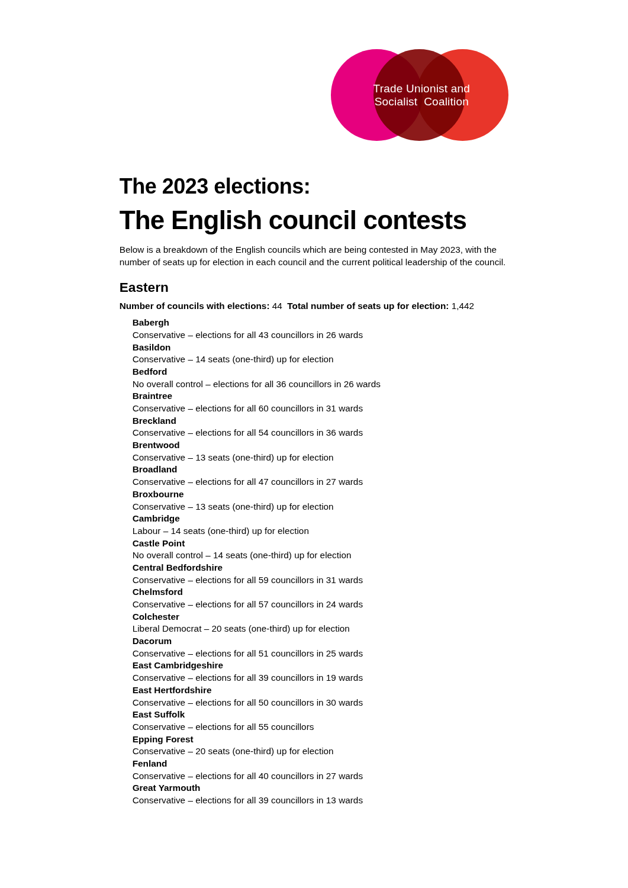Trade Unionist and Socialist Coalition
The 2023 elections:
The English council contests
Below is a breakdown of the English councils which are being contested in May 2023, with the number of seats up for election in each council and the current political leadership of the council.
Eastern
Number of councils with elections: 44 Total number of seats up for election: 1,442
Babergh
Conservative – elections for all 43 councillors in 26 wards
Basildon
Conservative – 14 seats (one-third) up for election
Bedford
No overall control – elections for all 36 councillors in 26 wards
Braintree
Conservative – elections for all 60 councillors in 31 wards
Breckland
Conservative – elections for all 54 councillors in 36 wards
Brentwood
Conservative – 13 seats (one-third) up for election
Broadland
Conservative – elections for all 47 councillors in 27 wards
Broxbourne
Conservative – 13 seats (one-third) up for election
Cambridge
Labour – 14 seats (one-third) up for election
Castle Point
No overall control – 14 seats (one-third) up for election
Central Bedfordshire
Conservative – elections for all 59 councillors in 31 wards
Chelmsford
Conservative – elections for all 57 councillors in 24 wards
Colchester
Liberal Democrat – 20 seats (one-third) up for election
Dacorum
Conservative – elections for all 51 councillors in 25 wards
East Cambridgeshire
Conservative – elections for all 39 councillors in 19 wards
East Hertfordshire
Conservative – elections for all 50 councillors in 30 wards
East Suffolk
Conservative – elections for all 55 councillors
Epping Forest
Conservative – 20 seats (one-third) up for election
Fenland
Conservative – elections for all 40 councillors in 27 wards
Great Yarmouth
Conservative – elections for all 39 councillors in 13 wards